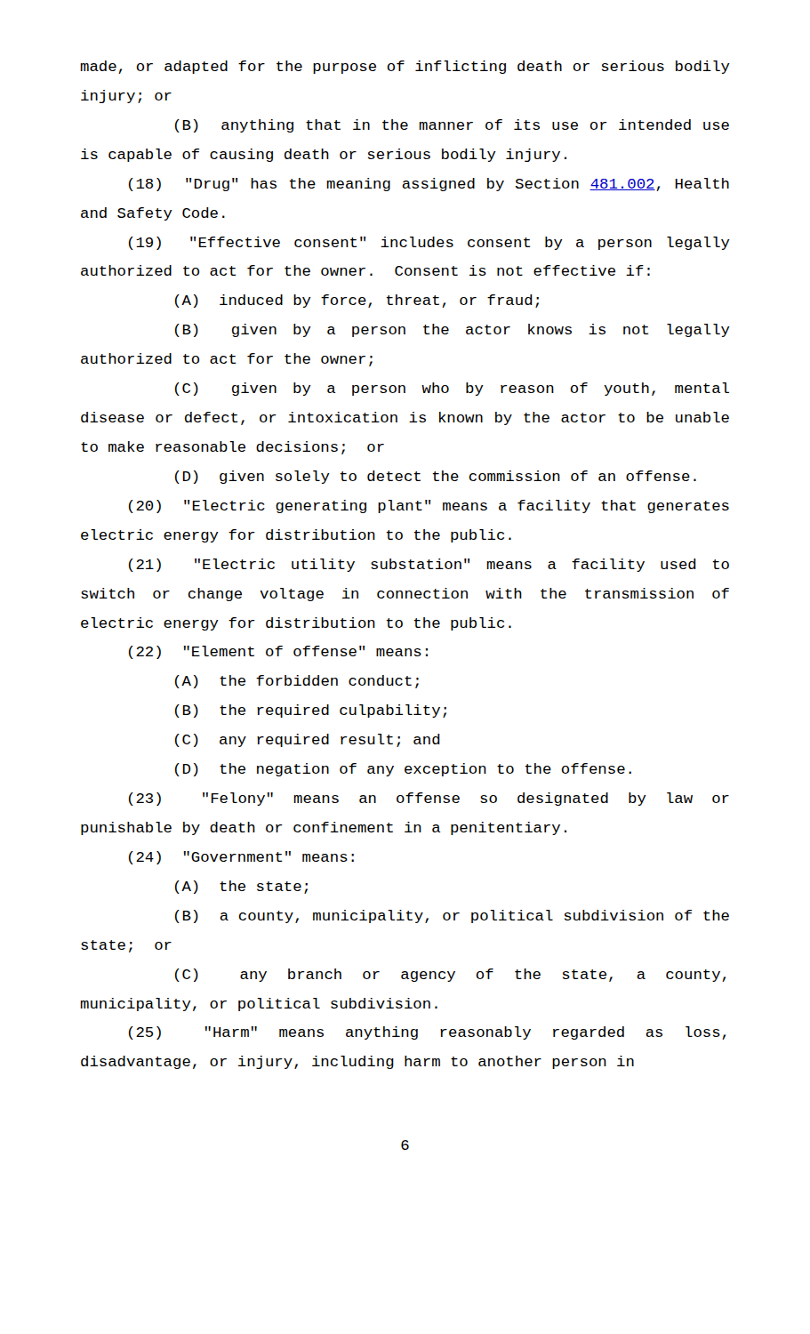made, or adapted for the purpose of inflicting death or serious bodily injury; or
(B) anything that in the manner of its use or intended use is capable of causing death or serious bodily injury.
(18) "Drug" has the meaning assigned by Section 481.002, Health and Safety Code.
(19) "Effective consent" includes consent by a person legally authorized to act for the owner. Consent is not effective if:
(A) induced by force, threat, or fraud;
(B) given by a person the actor knows is not legally authorized to act for the owner;
(C) given by a person who by reason of youth, mental disease or defect, or intoxication is known by the actor to be unable to make reasonable decisions; or
(D) given solely to detect the commission of an offense.
(20) "Electric generating plant" means a facility that generates electric energy for distribution to the public.
(21) "Electric utility substation" means a facility used to switch or change voltage in connection with the transmission of electric energy for distribution to the public.
(22) "Element of offense" means:
(A) the forbidden conduct;
(B) the required culpability;
(C) any required result; and
(D) the negation of any exception to the offense.
(23) "Felony" means an offense so designated by law or punishable by death or confinement in a penitentiary.
(24) "Government" means:
(A) the state;
(B) a county, municipality, or political subdivision of the state; or
(C) any branch or agency of the state, a county, municipality, or political subdivision.
(25) "Harm" means anything reasonably regarded as loss, disadvantage, or injury, including harm to another person in
6